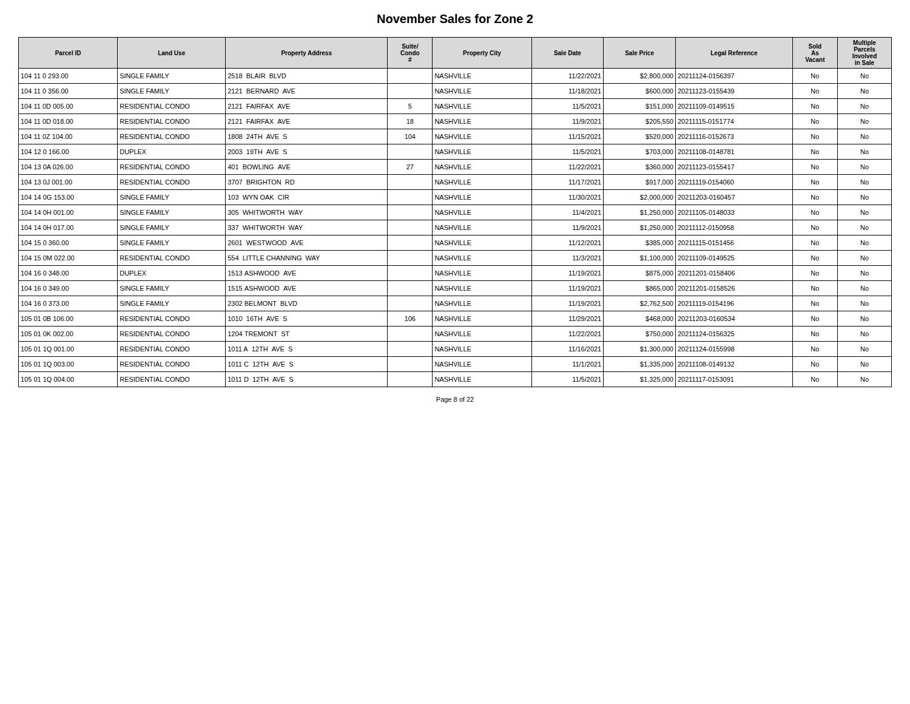November Sales for Zone 2
| Parcel ID | Land Use | Property Address | Suite/ Condo # | Property City | Sale Date | Sale Price | Legal Reference | Sold As Vacant | Multiple Parcels Involved in Sale |
| --- | --- | --- | --- | --- | --- | --- | --- | --- | --- |
| 104 11 0 293.00 | SINGLE FAMILY | 2518 BLAIR BLVD | | NASHVILLE | 11/22/2021 | $2,800,000 | 20211124-0156397 | No | No |
| 104 11 0 356.00 | SINGLE FAMILY | 2121 BERNARD AVE | | NASHVILLE | 11/18/2021 | $600,000 | 20211123-0155439 | No | No |
| 104 11 0D 005.00 | RESIDENTIAL CONDO | 2121 FAIRFAX AVE | 5 | NASHVILLE | 11/5/2021 | $151,000 | 20211109-0149515 | No | No |
| 104 11 0D 018.00 | RESIDENTIAL CONDO | 2121 FAIRFAX AVE | 18 | NASHVILLE | 11/9/2021 | $205,550 | 20211115-0151774 | No | No |
| 104 11 0Z 104.00 | RESIDENTIAL CONDO | 1808 24TH AVE S | 104 | NASHVILLE | 11/15/2021 | $520,000 | 20211116-0152673 | No | No |
| 104 12 0 166.00 | DUPLEX | 2003 19TH AVE S | | NASHVILLE | 11/5/2021 | $703,000 | 20211108-0148781 | No | No |
| 104 13 0A 026.00 | RESIDENTIAL CONDO | 401 BOWLING AVE | 27 | NASHVILLE | 11/22/2021 | $360,000 | 20211123-0155417 | No | No |
| 104 13 0J 001.00 | RESIDENTIAL CONDO | 3707 BRIGHTON RD | | NASHVILLE | 11/17/2021 | $917,000 | 20211119-0154060 | No | No |
| 104 14 0G 153.00 | SINGLE FAMILY | 103 WYN OAK CIR | | NASHVILLE | 11/30/2021 | $2,000,000 | 20211203-0160457 | No | No |
| 104 14 0H 001.00 | SINGLE FAMILY | 305 WHITWORTH WAY | | NASHVILLE | 11/4/2021 | $1,250,000 | 20211105-0148033 | No | No |
| 104 14 0H 017.00 | SINGLE FAMILY | 337 WHITWORTH WAY | | NASHVILLE | 11/9/2021 | $1,250,000 | 20211112-0150958 | No | No |
| 104 15 0 360.00 | SINGLE FAMILY | 2601 WESTWOOD AVE | | NASHVILLE | 11/12/2021 | $385,000 | 20211115-0151456 | No | No |
| 104 15 0M 022.00 | RESIDENTIAL CONDO | 554 LITTLE CHANNING WAY | | NASHVILLE | 11/3/2021 | $1,100,000 | 20211109-0149525 | No | No |
| 104 16 0 348.00 | DUPLEX | 1513 ASHWOOD AVE | | NASHVILLE | 11/19/2021 | $875,000 | 20211201-0158406 | No | No |
| 104 16 0 349.00 | SINGLE FAMILY | 1515 ASHWOOD AVE | | NASHVILLE | 11/19/2021 | $865,000 | 20211201-0158526 | No | No |
| 104 16 0 373.00 | SINGLE FAMILY | 2302 BELMONT BLVD | | NASHVILLE | 11/19/2021 | $2,762,500 | 20211119-0154196 | No | No |
| 105 01 0B 106.00 | RESIDENTIAL CONDO | 1010 16TH AVE S | 106 | NASHVILLE | 11/29/2021 | $468,000 | 20211203-0160534 | No | No |
| 105 01 0K 002.00 | RESIDENTIAL CONDO | 1204 TREMONT ST | | NASHVILLE | 11/22/2021 | $750,000 | 20211124-0156325 | No | No |
| 105 01 1Q 001.00 | RESIDENTIAL CONDO | 1011 A 12TH AVE S | | NASHVILLE | 11/16/2021 | $1,300,000 | 20211124-0155998 | No | No |
| 105 01 1Q 003.00 | RESIDENTIAL CONDO | 1011 C 12TH AVE S | | NASHVILLE | 11/1/2021 | $1,335,000 | 20211108-0149132 | No | No |
| 105 01 1Q 004.00 | RESIDENTIAL CONDO | 1011 D 12TH AVE S | | NASHVILLE | 11/5/2021 | $1,325,000 | 20211117-0153091 | No | No |
Page 8 of 22